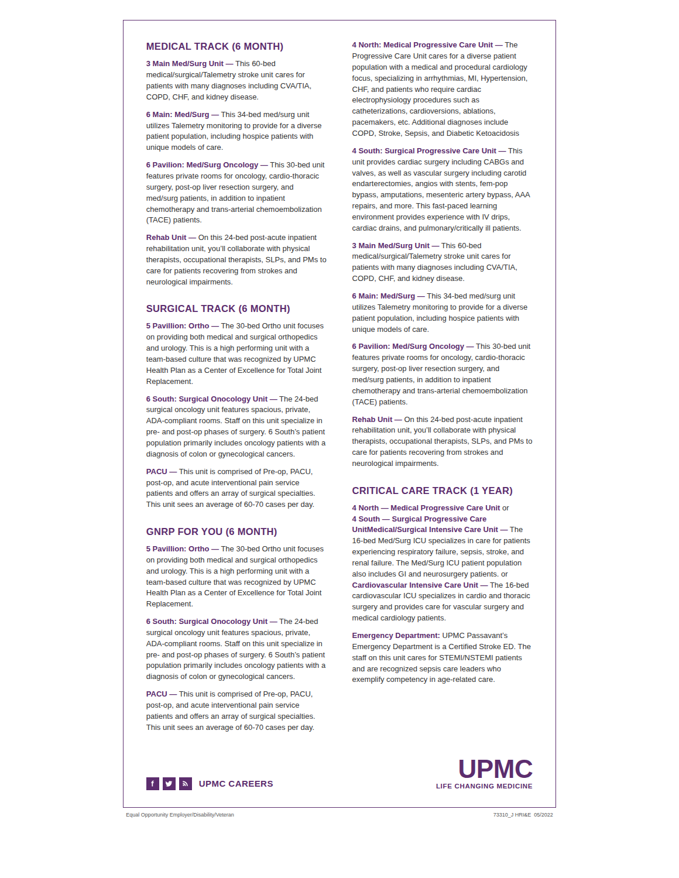Medical Track (6 Month)
3 Main Med/Surg Unit — This 60-bed medical/surgical/Talemetry stroke unit cares for patients with many diagnoses including CVA/TIA, COPD, CHF, and kidney disease.
6 Main: Med/Surg — This 34-bed med/surg unit utilizes Talemetry monitoring to provide for a diverse patient population, including hospice patients with unique models of care.
6 Pavilion: Med/Surg Oncology — This 30-bed unit features private rooms for oncology, cardio-thoracic surgery, post-op liver resection surgery, and med/surg patients, in addition to inpatient chemotherapy and trans-arterial chemoembolization (TACE) patients.
Rehab Unit — On this 24-bed post-acute inpatient rehabilitation unit, you’ll collaborate with physical therapists, occupational therapists, SLPs, and PMs to care for patients recovering from strokes and neurological impairments.
Surgical Track (6 Month)
5 Pavillion: Ortho — The 30-bed Ortho unit focuses on providing both medical and surgical orthopedics and urology. This is a high performing unit with a team-based culture that was recognized by UPMC Health Plan as a Center of Excellence for Total Joint Replacement.
6 South: Surgical Onocology Unit — The 24-bed surgical oncology unit features spacious, private, ADA-compliant rooms. Staff on this unit specialize in pre- and post-op phases of surgery. 6 South’s patient population primarily includes oncology patients with a diagnosis of colon or gynecological cancers.
PACU — This unit is comprised of Pre-op, PACU, post-op, and acute interventional pain service patients and offers an array of surgical specialties. This unit sees an average of 60-70 cases per day.
GNRP for You (6 Month)
5 Pavillion: Ortho — The 30-bed Ortho unit focuses on providing both medical and surgical orthopedics and urology. This is a high performing unit with a team-based culture that was recognized by UPMC Health Plan as a Center of Excellence for Total Joint Replacement.
6 South: Surgical Onocology Unit — The 24-bed surgical oncology unit features spacious, private, ADA-compliant rooms. Staff on this unit specialize in pre- and post-op phases of surgery. 6 South’s patient population primarily includes oncology patients with a diagnosis of colon or gynecological cancers.
PACU — This unit is comprised of Pre-op, PACU, post-op, and acute interventional pain service patients and offers an array of surgical specialties. This unit sees an average of 60-70 cases per day.
4 North: Medical Progressive Care Unit — The Progressive Care Unit cares for a diverse patient population with a medical and procedural cardiology focus, specializing in arrhythmias, MI, Hypertension, CHF, and patients who require cardiac electrophysiology procedures such as catheterizations, cardioversions, ablations, pacemakers, etc. Additional diagnoses include COPD, Stroke, Sepsis, and Diabetic Ketoacidosis
4 South: Surgical Progressive Care Unit — This unit provides cardiac surgery including CABGs and valves, as well as vascular surgery including carotid endarterectomies, angios with stents, fem-pop bypass, amputations, mesenteric artery bypass, AAA repairs, and more. This fast-paced learning environment provides experience with IV drips, cardiac drains, and pulmonary/critically ill patients.
3 Main Med/Surg Unit — This 60-bed medical/surgical/Talemetry stroke unit cares for patients with many diagnoses including CVA/TIA, COPD, CHF, and kidney disease.
6 Main: Med/Surg — This 34-bed med/surg unit utilizes Talemetry monitoring to provide for a diverse patient population, including hospice patients with unique models of care.
6 Pavilion: Med/Surg Oncology — This 30-bed unit features private rooms for oncology, cardio-thoracic surgery, post-op liver resection surgery, and med/surg patients, in addition to inpatient chemotherapy and trans-arterial chemoembolization (TACE) patients.
Rehab Unit — On this 24-bed post-acute inpatient rehabilitation unit, you’ll collaborate with physical therapists, occupational therapists, SLPs, and PMs to care for patients recovering from strokes and neurological impairments.
Critical Care Track (1 Year)
4 North — Medical Progressive Care Unit or
4 South — Surgical Progressive Care UnitMedical/Surgical Intensive Care Unit — The 16-bed Med/Surg ICU specializes in care for patients experiencing respiratory failure, sepsis, stroke, and renal failure. The Med/Surg ICU patient population also includes GI and neurosurgery patients. or Cardiovascular Intensive Care Unit — The 16-bed cardiovascular ICU specializes in cardio and thoracic surgery and provides care for vascular surgery and medical cardiology patients.
Emergency Department: UPMC Passavant’s Emergency Department is a Certified Stroke ED. The staff on this unit cares for STEMI/NSTEMI patients and are recognized sepsis care leaders who exemplify competency in age-related care.
UPMC CAREERS
UPMC
LIFE CHANGING MEDICINE
Equal Opportunity Employer/Disability/Veteran 73310_J HRI&E 05/2022